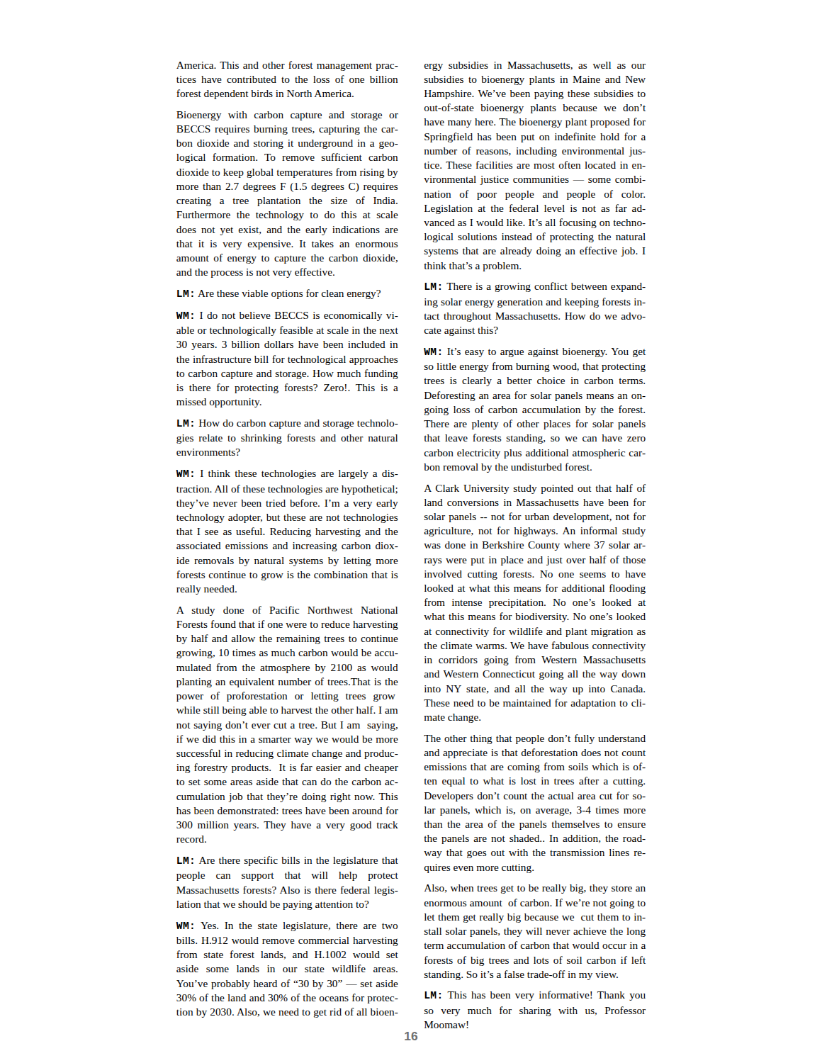America. This and other forest management practices have contributed to the loss of one billion forest dependent birds in North America.
Bioenergy with carbon capture and storage or BECCS requires burning trees, capturing the carbon dioxide and storing it underground in a geological formation. To remove sufficient carbon dioxide to keep global temperatures from rising by more than 2.7 degrees F (1.5 degrees C) requires creating a tree plantation the size of India. Furthermore the technology to do this at scale does not yet exist, and the early indications are that it is very expensive. It takes an enormous amount of energy to capture the carbon dioxide, and the process is not very effective.
LM: Are these viable options for clean energy?
WM: I do not believe BECCS is economically viable or technologically feasible at scale in the next 30 years. 3 billion dollars have been included in the infrastructure bill for technological approaches to carbon capture and storage. How much funding is there for protecting forests? Zero!. This is a missed opportunity.
LM: How do carbon capture and storage technologies relate to shrinking forests and other natural environments?
WM: I think these technologies are largely a distraction. All of these technologies are hypothetical; they’ve never been tried before. I’m a very early technology adopter, but these are not technologies that I see as useful. Reducing harvesting and the associated emissions and increasing carbon dioxide removals by natural systems by letting more forests continue to grow is the combination that is really needed.
A study done of Pacific Northwest National Forests found that if one were to reduce harvesting by half and allow the remaining trees to continue growing, 10 times as much carbon would be accumulated from the atmosphere by 2100 as would planting an equivalent number of trees.That is the power of proforestation or letting trees grow while still being able to harvest the other half. I am not saying don’t ever cut a tree. But I am saying, if we did this in a smarter way we would be more successful in reducing climate change and producing forestry products. It is far easier and cheaper to set some areas aside that can do the carbon accumulation job that they’re doing right now. This has been demonstrated: trees have been around for 300 million years. They have a very good track record.
LM: Are there specific bills in the legislature that people can support that will help protect Massachusetts forests? Also is there federal legislation that we should be paying attention to?
WM: Yes. In the state legislature, there are two bills. H.912 would remove commercial harvesting from state forest lands, and H.1002 would set aside some lands in our state wildlife areas. You’ve probably heard of “30 by 30” — set aside 30% of the land and 30% of the oceans for protection by 2030. Also, we need to get rid of all bioenergy subsidies in Massachusetts, as well as our subsidies to bioenergy plants in Maine and New Hampshire. We’ve been paying these subsidies to out-of-state bioenergy plants because we don’t have many here. The bioenergy plant proposed for Springfield has been put on indefinite hold for a number of reasons, including environmental justice. These facilities are most often located in environmental justice communities — some combination of poor people and people of color. Legislation at the federal level is not as far advanced as I would like. It’s all focusing on technological solutions instead of protecting the natural systems that are already doing an effective job. I think that’s a problem.
LM: There is a growing conflict between expanding solar energy generation and keeping forests intact throughout Massachusetts. How do we advocate against this?
WM: It’s easy to argue against bioenergy. You get so little energy from burning wood, that protecting trees is clearly a better choice in carbon terms. Deforesting an area for solar panels means an on-going loss of carbon accumulation by the forest. There are plenty of other places for solar panels that leave forests standing, so we can have zero carbon electricity plus additional atmospheric carbon removal by the undisturbed forest.
A Clark University study pointed out that half of land conversions in Massachusetts have been for solar panels -- not for urban development, not for agriculture, not for highways. An informal study was done in Berkshire County where 37 solar arrays were put in place and just over half of those involved cutting forests. No one seems to have looked at what this means for additional flooding from intense precipitation. No one’s looked at what this means for biodiversity. No one’s looked at connectivity for wildlife and plant migration as the climate warms. We have fabulous connectivity in corridors going from Western Massachusetts and Western Connecticut going all the way down into NY state, and all the way up into Canada. These need to be maintained for adaptation to climate change.
The other thing that people don’t fully understand and appreciate is that deforestation does not count emissions that are coming from soils which is often equal to what is lost in trees after a cutting. Developers don’t count the actual area cut for solar panels, which is, on average, 3-4 times more than the area of the panels themselves to ensure the panels are not shaded.. In addition, the roadway that goes out with the transmission lines requires even more cutting.
Also, when trees get to be really big, they store an enormous amount of carbon. If we’re not going to let them get really big because we cut them to install solar panels, they will never achieve the long term accumulation of carbon that would occur in a forests of big trees and lots of soil carbon if left standing. So it’s a false trade-off in my view.
LM: This has been very informative! Thank you so very much for sharing with us, Professor Moomaw!
16